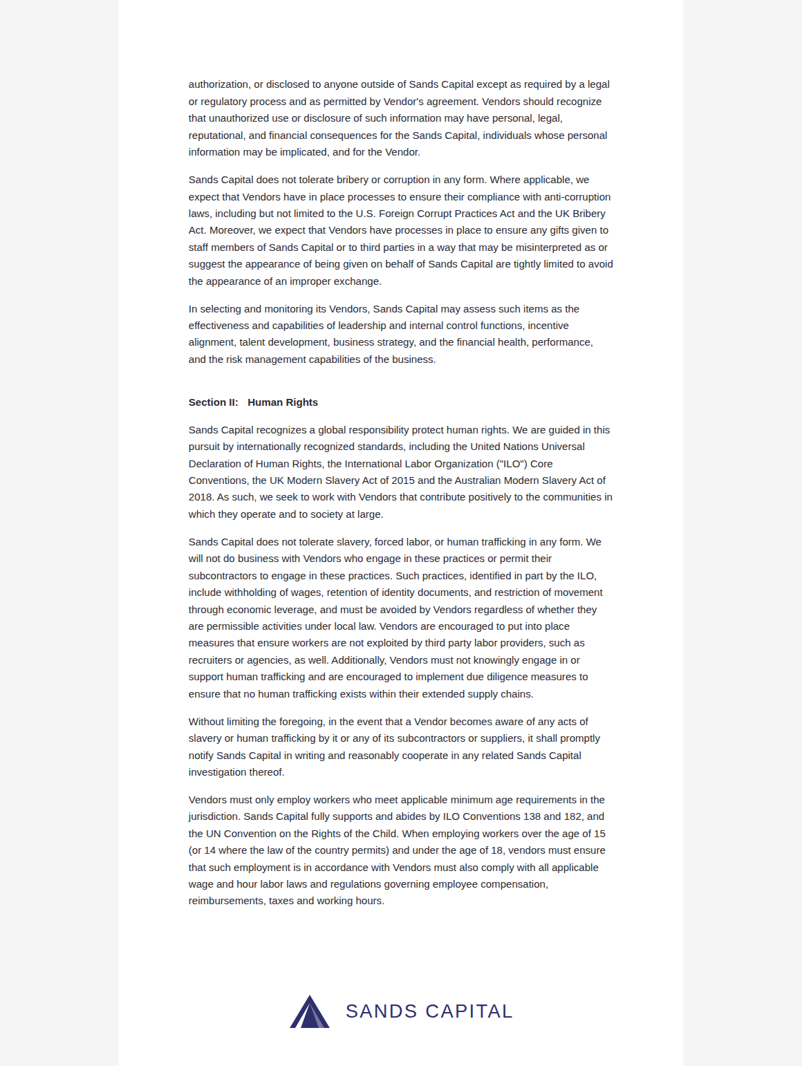authorization, or disclosed to anyone outside of Sands Capital except as required by a legal or regulatory process and as permitted by Vendor's agreement. Vendors should recognize that unauthorized use or disclosure of such information may have personal, legal, reputational, and financial consequences for the Sands Capital, individuals whose personal information may be implicated, and for the Vendor.
Sands Capital does not tolerate bribery or corruption in any form. Where applicable, we expect that Vendors have in place processes to ensure their compliance with anti-corruption laws, including but not limited to the U.S. Foreign Corrupt Practices Act and the UK Bribery Act. Moreover, we expect that Vendors have processes in place to ensure any gifts given to staff members of Sands Capital or to third parties in a way that may be misinterpreted as or suggest the appearance of being given on behalf of Sands Capital are tightly limited to avoid the appearance of an improper exchange.
In selecting and monitoring its Vendors, Sands Capital may assess such items as the effectiveness and capabilities of leadership and internal control functions, incentive alignment, talent development, business strategy, and the financial health, performance, and the risk management capabilities of the business.
Section II: Human Rights
Sands Capital recognizes a global responsibility protect human rights. We are guided in this pursuit by internationally recognized standards, including the United Nations Universal Declaration of Human Rights, the International Labor Organization ("ILO") Core Conventions, the UK Modern Slavery Act of 2015 and the Australian Modern Slavery Act of 2018. As such, we seek to work with Vendors that contribute positively to the communities in which they operate and to society at large.
Sands Capital does not tolerate slavery, forced labor, or human trafficking in any form. We will not do business with Vendors who engage in these practices or permit their subcontractors to engage in these practices. Such practices, identified in part by the ILO, include withholding of wages, retention of identity documents, and restriction of movement through economic leverage, and must be avoided by Vendors regardless of whether they are permissible activities under local law. Vendors are encouraged to put into place measures that ensure workers are not exploited by third party labor providers, such as recruiters or agencies, as well. Additionally, Vendors must not knowingly engage in or support human trafficking and are encouraged to implement due diligence measures to ensure that no human trafficking exists within their extended supply chains.
Without limiting the foregoing, in the event that a Vendor becomes aware of any acts of slavery or human trafficking by it or any of its subcontractors or suppliers, it shall promptly notify Sands Capital in writing and reasonably cooperate in any related Sands Capital investigation thereof.
Vendors must only employ workers who meet applicable minimum age requirements in the jurisdiction. Sands Capital fully supports and abides by ILO Conventions 138 and 182, and the UN Convention on the Rights of the Child. When employing workers over the age of 15 (or 14 where the law of the country permits) and under the age of 18, vendors must ensure that such employment is in accordance with Vendors must also comply with all applicable wage and hour labor laws and regulations governing employee compensation, reimbursements, taxes and working hours.
SANDS CAPITAL